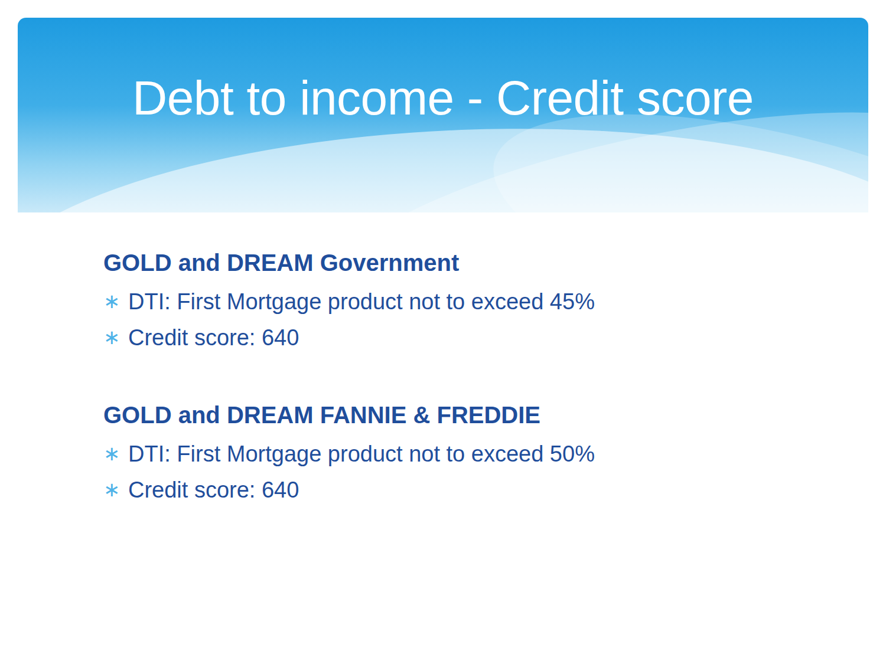Debt to income - Credit score
GOLD and DREAM Government
DTI: First Mortgage product not to exceed 45%
Credit score: 640
GOLD and DREAM FANNIE & FREDDIE
DTI: First Mortgage product not to exceed 50%
Credit score: 640